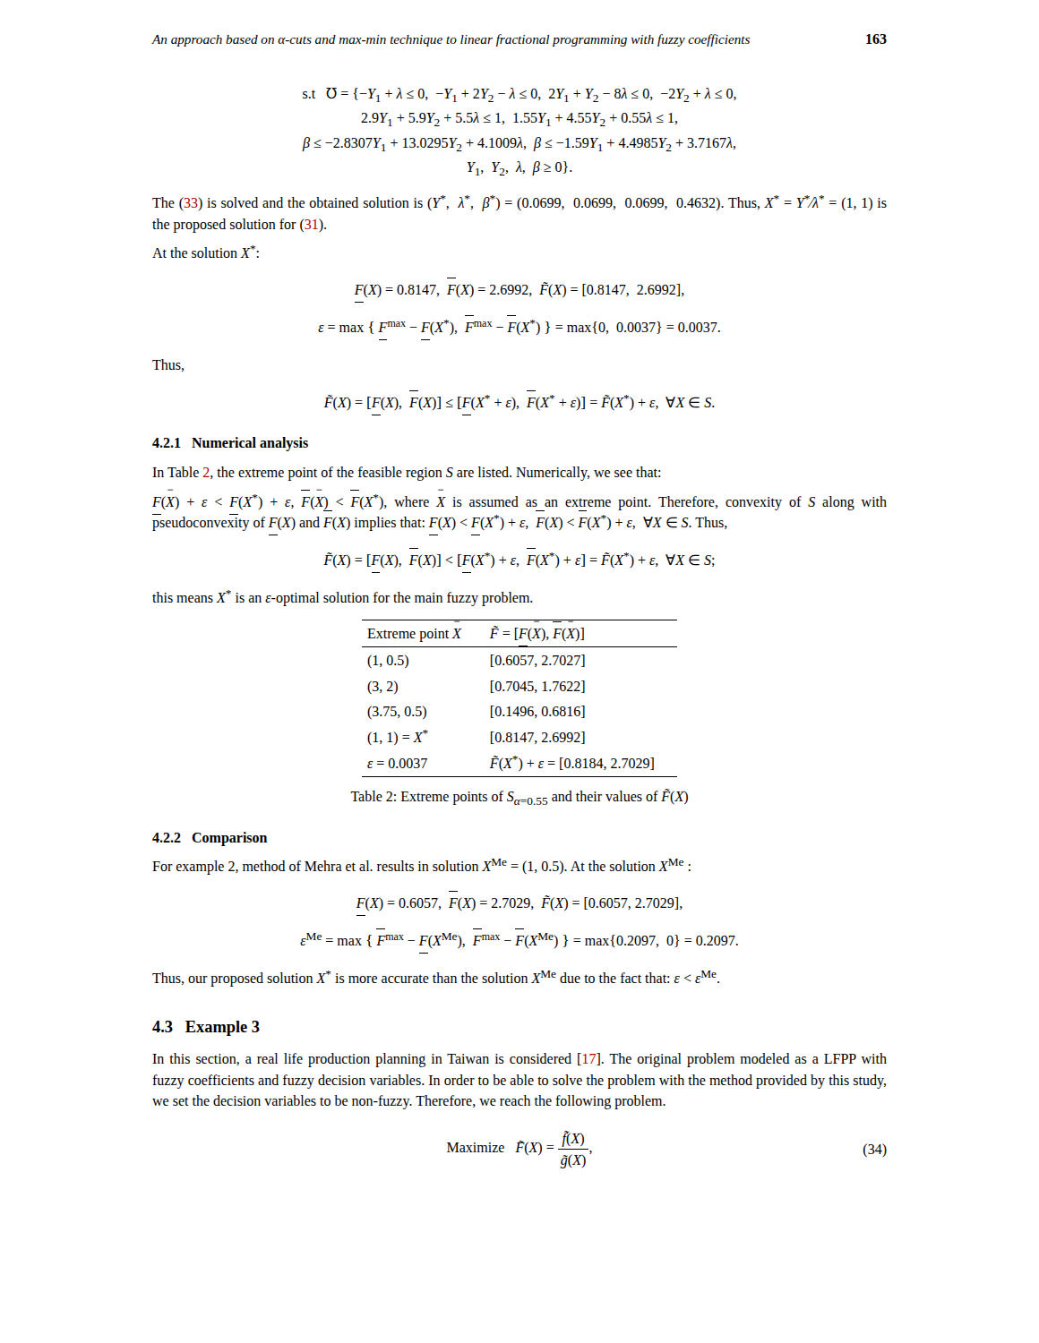An approach based on α-cuts and max-min technique to linear fractional programming with fuzzy coefficients 163
s.t ℧ = {−Y1 + λ ≤ 0, −Y1 + 2Y2 − λ ≤ 0, 2Y1 + Y2 − 8λ ≤ 0, −2Y2 + λ ≤ 0, 2.9Y1 + 5.9Y2 + 5.5λ ≤ 1, 1.55Y1 + 4.55Y2 + 0.55λ ≤ 1, β ≤ −2.8307Y1 + 13.0295Y2 + 4.1009λ, β ≤ −1.59Y1 + 4.4985Y2 + 3.7167λ, Y1, Y2, λ, β ≥ 0}.
The (33) is solved and the obtained solution is (Y*, λ*, β*) = (0.0699, 0.0699, 0.0699, 0.4632). Thus, X* = Y*⁄λ* = (1, 1) is the proposed solution for (31).
At the solution X*:
F(X) = 0.8147, F(X) = 2.6992, F̃(X) = [0.8147, 2.6992],
ε = max { Fmax − F(X*), Fmax − F(X*) } = max{0, 0.0037} = 0.0037.
Thus,
F̃(X) = [F(X), F(X)] ≤ [F(X* + ε), F(X* + ε)] = F̃(X*) + ε, ∀X ∈ S.
4.2.1 Numerical analysis
In Table 2, the extreme point of the feasible region S are listed. Numerically, we see that:
F(X) + ε < F(X*) + ε, F(X) < F(X*), where X is assumed as an extreme point. Therefore, convexity of S along with pseudoconvexity of F(X) and F(X) implies that: F(X) < F(X*) + ε, F(X) < F(X*) + ε, ∀X ∈ S. Thus,
F̃(X) = [F(X), F(X)] < [F(X*) + ε, F(X*) + ε] = F̃(X*) + ε, ∀X ∈ S;
this means X* is an ε-optimal solution for the main fuzzy problem.
| Extreme point X | F̃ = [ F ( X ), F ( X )] |
| --- | --- |
| (1, 0.5) | [0.6057, 2.7027] |
| (3, 2) | [0.7045, 1.7622] |
| (3.75, 0.5) | [0.1496, 0.6816] |
| (1, 1) = X * | [0.8147, 2.6992] |
| ε = 0.0037 | F̃ ( X * ) + ε = [0.8184, 2.7029] |
Table 2: Extreme points of Sα=0.55 and their values of F̃(X)
4.2.2 Comparison
For example 2, method of Mehra et al. results in solution XMe = (1, 0.5). At the solution XMe :
F(X) = 0.6057, F(X) = 2.7029, F̃(X) = [0.6057, 2.7029],
εMe = max { Fmax − F(XMe), Fmax − F(XMe) } = max{0.2097, 0} = 0.2097.
Thus, our proposed solution X* is more accurate than the solution XMe due to the fact that: ε < εMe.
4.3 Example 3
In this section, a real life production planning in Taiwan is considered [17]. The original problem modeled as a LFPP with fuzzy coefficients and fuzzy decision variables. In order to be able to solve the problem with the method provided by this study, we set the decision variables to be non-fuzzy. Therefore, we reach the following problem.
Maximize F̃(X) = f̃(X) g̃(X), (34)